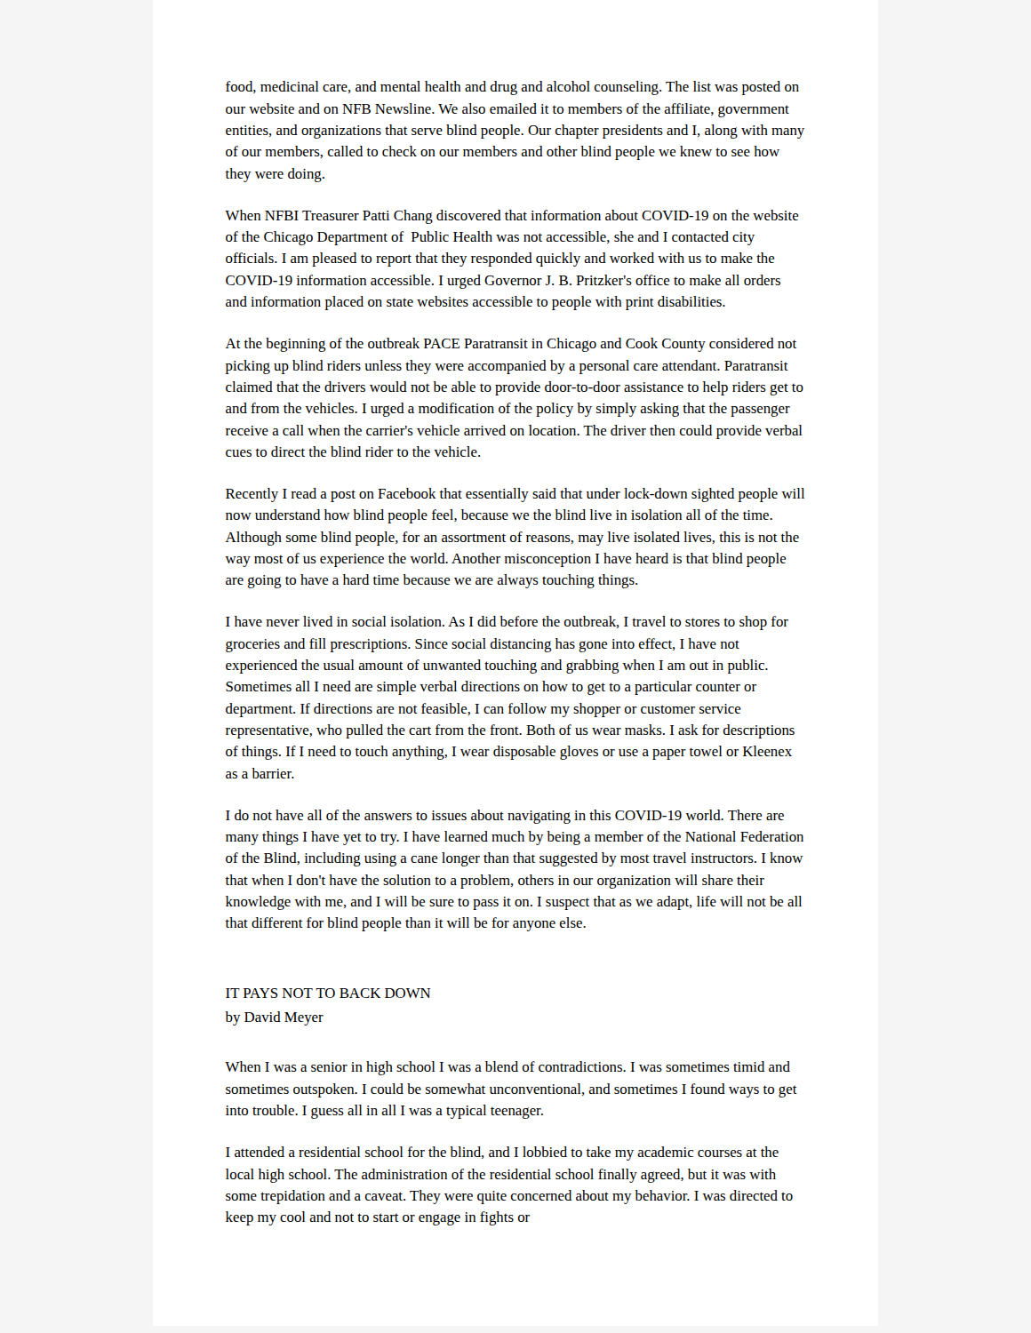food, medicinal care, and mental health and drug and alcohol counseling. The list was posted on our website and on NFB Newsline. We also emailed it to members of the affiliate, government entities, and organizations that serve blind people. Our chapter presidents and I, along with many of our members, called to check on our members and other blind people we knew to see how they were doing.
When NFBI Treasurer Patti Chang discovered that information about COVID-19 on the website of the Chicago Department of Public Health was not accessible, she and I contacted city officials. I am pleased to report that they responded quickly and worked with us to make the COVID-19 information accessible. I urged Governor J. B. Pritzker's office to make all orders and information placed on state websites accessible to people with print disabilities.
At the beginning of the outbreak PACE Paratransit in Chicago and Cook County considered not picking up blind riders unless they were accompanied by a personal care attendant. Paratransit claimed that the drivers would not be able to provide door-to-door assistance to help riders get to and from the vehicles. I urged a modification of the policy by simply asking that the passenger receive a call when the carrier's vehicle arrived on location. The driver then could provide verbal cues to direct the blind rider to the vehicle.
Recently I read a post on Facebook that essentially said that under lock-down sighted people will now understand how blind people feel, because we the blind live in isolation all of the time. Although some blind people, for an assortment of reasons, may live isolated lives, this is not the way most of us experience the world. Another misconception I have heard is that blind people are going to have a hard time because we are always touching things.
I have never lived in social isolation. As I did before the outbreak, I travel to stores to shop for groceries and fill prescriptions. Since social distancing has gone into effect, I have not experienced the usual amount of unwanted touching and grabbing when I am out in public. Sometimes all I need are simple verbal directions on how to get to a particular counter or department. If directions are not feasible, I can follow my shopper or customer service representative, who pulled the cart from the front. Both of us wear masks. I ask for descriptions of things. If I need to touch anything, I wear disposable gloves or use a paper towel or Kleenex as a barrier.
I do not have all of the answers to issues about navigating in this COVID-19 world. There are many things I have yet to try. I have learned much by being a member of the National Federation of the Blind, including using a cane longer than that suggested by most travel instructors. I know that when I don't have the solution to a problem, others in our organization will share their knowledge with me, and I will be sure to pass it on. I suspect that as we adapt, life will not be all that different for blind people than it will be for anyone else.
IT PAYS NOT TO BACK DOWN
by David Meyer
When I was a senior in high school I was a blend of contradictions. I was sometimes timid and sometimes outspoken. I could be somewhat unconventional, and sometimes I found ways to get into trouble. I guess all in all I was a typical teenager.
I attended a residential school for the blind, and I lobbied to take my academic courses at the local high school. The administration of the residential school finally agreed, but it was with some trepidation and a caveat. They were quite concerned about my behavior. I was directed to keep my cool and not to start or engage in fights or